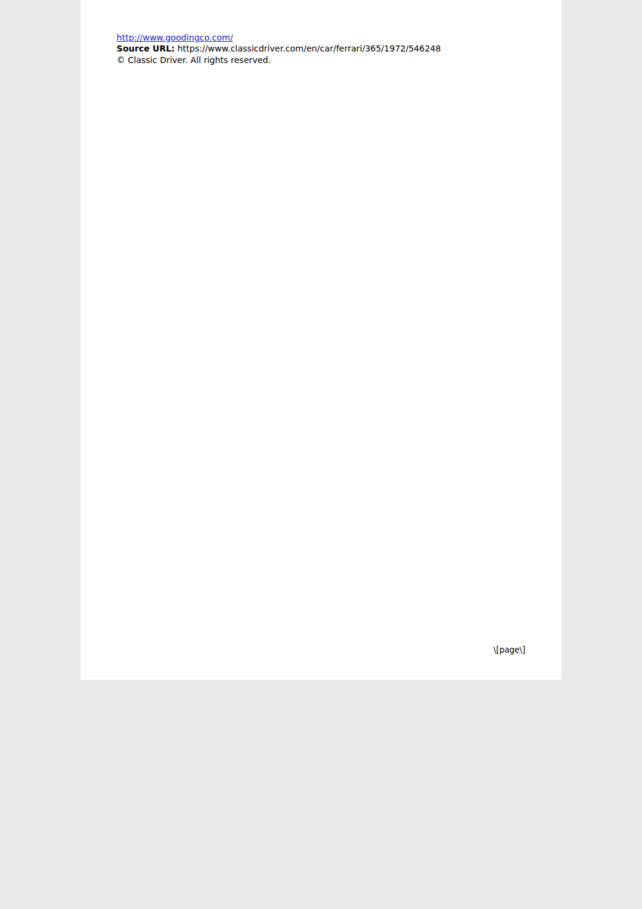http://www.goodingco.com/
Source URL: https://www.classicdriver.com/en/car/ferrari/365/1972/546248
© Classic Driver. All rights reserved.
\[page\]